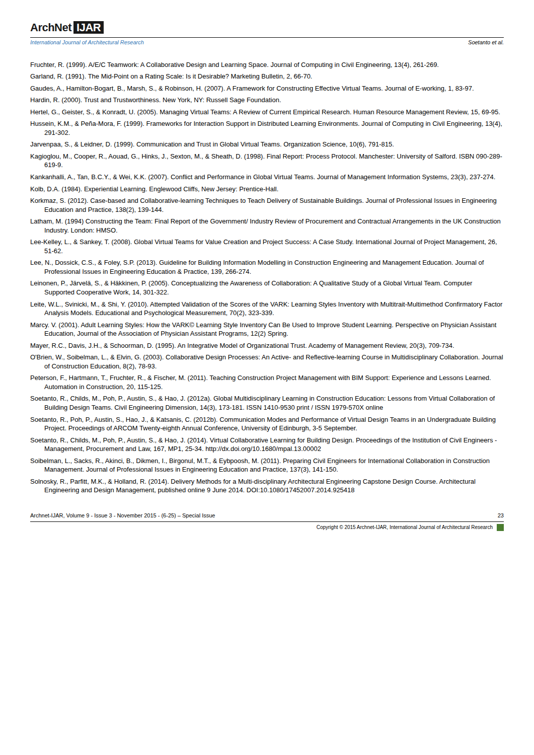ArchNet IJAR
International Journal of Architectural Research Soetanto et al.
Fruchter, R. (1999). A/E/C Teamwork: A Collaborative Design and Learning Space. Journal of Computing in Civil Engineering, 13(4), 261-269.
Garland, R. (1991). The Mid-Point on a Rating Scale: Is it Desirable? Marketing Bulletin, 2, 66-70.
Gaudes, A., Hamilton-Bogart, B., Marsh, S., & Robinson, H. (2007). A Framework for Constructing Effective Virtual Teams. Journal of E-working, 1, 83-97.
Hardin, R. (2000). Trust and Trustworthiness. New York, NY: Russell Sage Foundation.
Hertel, G., Geister, S., & Konradt, U. (2005). Managing Virtual Teams: A Review of Current Empirical Research. Human Resource Management Review, 15, 69-95.
Hussein, K.M., & Peña-Mora, F. (1999). Frameworks for Interaction Support in Distributed Learning Environments. Journal of Computing in Civil Engineering, 13(4), 291-302.
Jarvenpaa, S., & Leidner, D. (1999). Communication and Trust in Global Virtual Teams. Organization Science, 10(6), 791-815.
Kagioglou, M., Cooper, R., Aouad, G., Hinks, J., Sexton, M., & Sheath, D. (1998). Final Report: Process Protocol. Manchester: University of Salford. ISBN 090-289-619-9.
Kankanhalli, A., Tan, B.C.Y., & Wei, K.K. (2007). Conflict and Performance in Global Virtual Teams. Journal of Management Information Systems, 23(3), 237-274.
Kolb, D.A. (1984). Experiential Learning. Englewood Cliffs, New Jersey: Prentice-Hall.
Korkmaz, S. (2012). Case-based and Collaborative-learning Techniques to Teach Delivery of Sustainable Buildings. Journal of Professional Issues in Engineering Education and Practice, 138(2), 139-144.
Latham, M. (1994) Constructing the Team: Final Report of the Government/ Industry Review of Procurement and Contractual Arrangements in the UK Construction Industry. London: HMSO.
Lee-Kelley, L., & Sankey, T. (2008). Global Virtual Teams for Value Creation and Project Success: A Case Study. International Journal of Project Management, 26, 51-62.
Lee, N., Dossick, C.S., & Foley, S.P. (2013). Guideline for Building Information Modelling in Construction Engineering and Management Education. Journal of Professional Issues in Engineering Education & Practice, 139, 266-274.
Leinonen, P., Järvelä, S., & Häkkinen, P. (2005). Conceptualizing the Awareness of Collaboration: A Qualitative Study of a Global Virtual Team. Computer Supported Cooperative Work, 14, 301-322.
Leite, W.L., Svinicki, M., & Shi, Y. (2010). Attempted Validation of the Scores of the VARK: Learning Styles Inventory with Multitrait-Multimethod Confirmatory Factor Analysis Models. Educational and Psychological Measurement, 70(2), 323-339.
Marcy. V. (2001). Adult Learning Styles: How the VARK© Learning Style Inventory Can Be Used to Improve Student Learning. Perspective on Physician Assistant Education, Journal of the Association of Physician Assistant Programs, 12(2) Spring.
Mayer, R.C., Davis, J.H., & Schoorman, D. (1995). An Integrative Model of Organizational Trust. Academy of Management Review, 20(3), 709-734.
O'Brien, W., Soibelman, L., & Elvin, G. (2003). Collaborative Design Processes: An Active- and Reflective-learning Course in Multidisciplinary Collaboration. Journal of Construction Education, 8(2), 78-93.
Peterson, F., Hartmann, T., Fruchter, R., & Fischer, M. (2011). Teaching Construction Project Management with BIM Support: Experience and Lessons Learned. Automation in Construction, 20, 115-125.
Soetanto, R., Childs, M., Poh, P., Austin, S., & Hao, J. (2012a). Global Multidisciplinary Learning in Construction Education: Lessons from Virtual Collaboration of Building Design Teams. Civil Engineering Dimension, 14(3), 173-181. ISSN 1410-9530 print / ISSN 1979-570X online
Soetanto, R., Poh, P., Austin, S., Hao, J., & Katsanis, C. (2012b). Communication Modes and Performance of Virtual Design Teams in an Undergraduate Building Project. Proceedings of ARCOM Twenty-eighth Annual Conference, University of Edinburgh, 3-5 September.
Soetanto, R., Childs, M., Poh, P., Austin, S., & Hao, J. (2014). Virtual Collaborative Learning for Building Design. Proceedings of the Institution of Civil Engineers - Management, Procurement and Law, 167, MP1, 25-34. http://dx.doi.org/10.1680/mpal.13.00002
Soibelman, L., Sacks, R., Akinci, B., Dikmen, I., Birgonul, M.T., & Eybpoosh, M. (2011). Preparing Civil Engineers for International Collaboration in Construction Management. Journal of Professional Issues in Engineering Education and Practice, 137(3), 141-150.
Solnosky, R., Parfitt, M.K., & Holland, R. (2014). Delivery Methods for a Multi-disciplinary Architectural Engineering Capstone Design Course. Architectural Engineering and Design Management, published online 9 June 2014. DOI:10.1080/17452007.2014.925418
Archnet-IJAR, Volume 9 - Issue 3 - November 2015 - (6-25) – Special Issue 23
Copyright © 2015 Archnet-IJAR, International Journal of Architectural Research